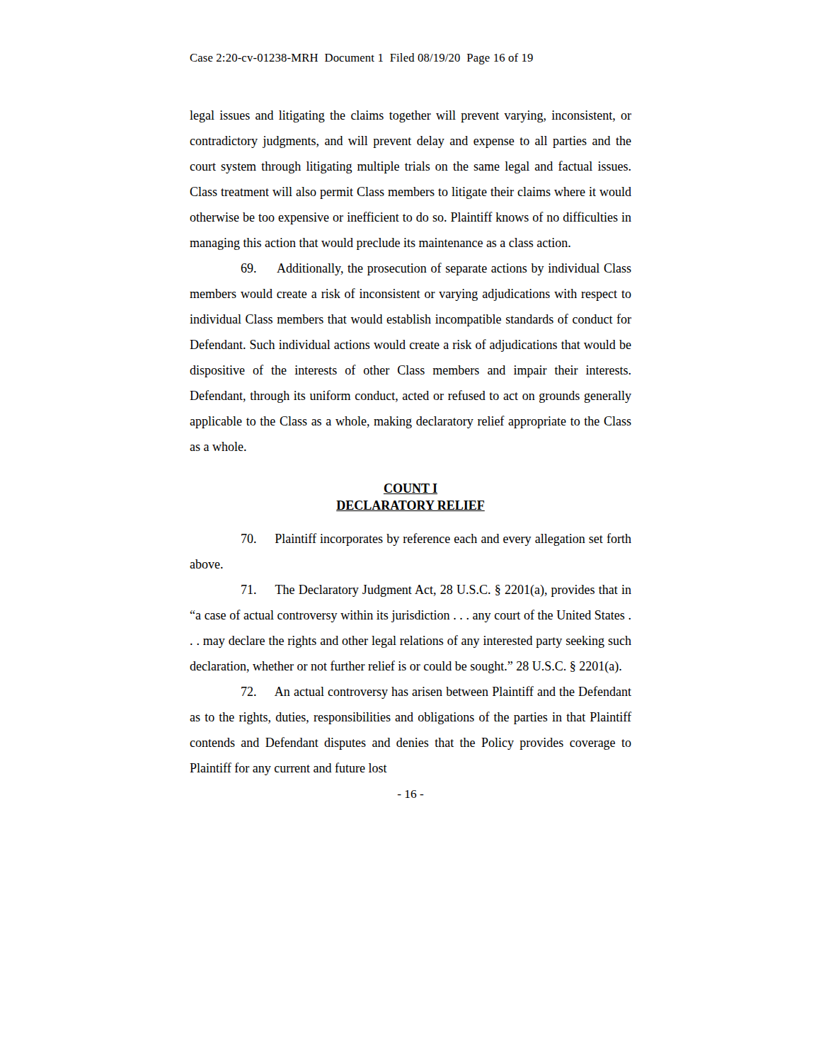Case 2:20-cv-01238-MRH Document 1 Filed 08/19/20 Page 16 of 19
legal issues and litigating the claims together will prevent varying, inconsistent, or contradictory judgments, and will prevent delay and expense to all parties and the court system through litigating multiple trials on the same legal and factual issues. Class treatment will also permit Class members to litigate their claims where it would otherwise be too expensive or inefficient to do so. Plaintiff knows of no difficulties in managing this action that would preclude its maintenance as a class action.
69. Additionally, the prosecution of separate actions by individual Class members would create a risk of inconsistent or varying adjudications with respect to individual Class members that would establish incompatible standards of conduct for Defendant. Such individual actions would create a risk of adjudications that would be dispositive of the interests of other Class members and impair their interests. Defendant, through its uniform conduct, acted or refused to act on grounds generally applicable to the Class as a whole, making declaratory relief appropriate to the Class as a whole.
COUNT I DECLARATORY RELIEF
70. Plaintiff incorporates by reference each and every allegation set forth above.
71. The Declaratory Judgment Act, 28 U.S.C. § 2201(a), provides that in “a case of actual controversy within its jurisdiction . . . any court of the United States . . . may declare the rights and other legal relations of any interested party seeking such declaration, whether or not further relief is or could be sought.” 28 U.S.C. § 2201(a).
72. An actual controversy has arisen between Plaintiff and the Defendant as to the rights, duties, responsibilities and obligations of the parties in that Plaintiff contends and Defendant disputes and denies that the Policy provides coverage to Plaintiff for any current and future lost
- 16 -